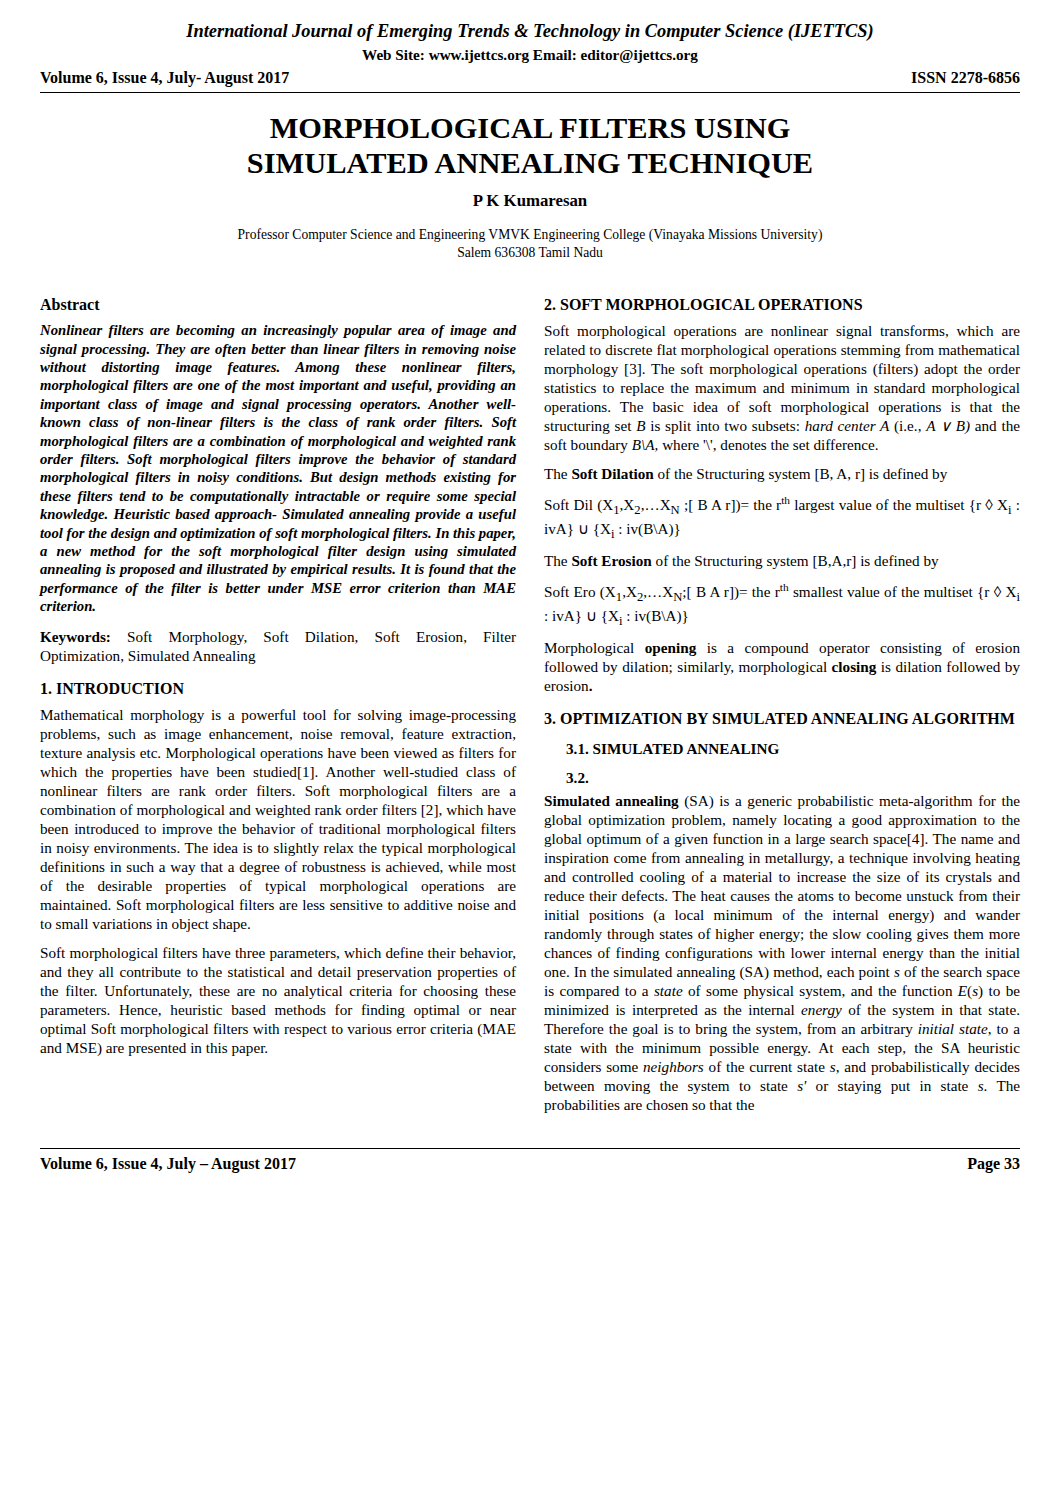International Journal of Emerging Trends & Technology in Computer Science (IJETTCS)
Web Site: www.ijettcs.org Email: editor@ijettcs.org
Volume 6, Issue 4, July- August 2017 ISSN 2278-6856
MORPHOLOGICAL FILTERS USING
SIMULATED ANNEALING TECHNIQUE
P K Kumaresan
Professor Computer Science and Engineering VMVK Engineering College (Vinayaka Missions University)
Salem 636308 Tamil Nadu
Abstract
Nonlinear filters are becoming an increasingly popular area of image and signal processing. They are often better than linear filters in removing noise without distorting image features. Among these nonlinear filters, morphological filters are one of the most important and useful, providing an important class of image and signal processing operators. Another well-known class of non-linear filters is the class of rank order filters. Soft morphological filters are a combination of morphological and weighted rank order filters. Soft morphological filters improve the behavior of standard morphological filters in noisy conditions. But design methods existing for these filters tend to be computationally intractable or require some special knowledge. Heuristic based approach- Simulated annealing provide a useful tool for the design and optimization of soft morphological filters. In this paper, a new method for the soft morphological filter design using simulated annealing is proposed and illustrated by empirical results. It is found that the performance of the filter is better under MSE error criterion than MAE criterion.
Keywords: Soft Morphology, Soft Dilation, Soft Erosion, Filter Optimization, Simulated Annealing
1. INTRODUCTION
Mathematical morphology is a powerful tool for solving image-processing problems, such as image enhancement, noise removal, feature extraction, texture analysis etc. Morphological operations have been viewed as filters for which the properties have been studied[1]. Another well-studied class of nonlinear filters are rank order filters. Soft morphological filters are a combination of morphological and weighted rank order filters [2], which have been introduced to improve the behavior of traditional morphological filters in noisy environments. The idea is to slightly relax the typical morphological definitions in such a way that a degree of robustness is achieved, while most of the desirable properties of typical morphological operations are maintained. Soft morphological filters are less sensitive to additive noise and to small variations in object shape.
Soft morphological filters have three parameters, which define their behavior, and they all contribute to the statistical and detail preservation properties of the filter. Unfortunately, these are no analytical criteria for choosing these parameters. Hence, heuristic based methods for finding optimal or near optimal Soft morphological filters with respect to various error criteria (MAE and MSE) are presented in this paper.
2. SOFT MORPHOLOGICAL OPERATIONS
Soft morphological operations are nonlinear signal transforms, which are related to discrete flat morphological operations stemming from mathematical morphology [3]. The soft morphological operations (filters) adopt the order statistics to replace the maximum and minimum in standard morphological operations. The basic idea of soft morphological operations is that the structuring set B is split into two subsets: hard center A (i.e., A ∨ B) and the soft boundary B\A, where '\', denotes the set difference.
The Soft Dilation of the Structuring system [B, A, r] is defined by
Soft Dil (X1,X2,…XN ;[ B A r])= the rth largest value of the multiset {r ◊ Xi : ivA} ∪ {Xi : iv(B\A)}
The Soft Erosion of the Structuring system [B,A,r] is defined by
Soft Ero (X1,X2,…XN;[ B A r])= the rth smallest value of the multiset {r ◊ Xi : ivA} ∪ {Xi : iv(B\A)}
Morphological opening is a compound operator consisting of erosion followed by dilation; similarly, morphological closing is dilation followed by erosion.
3. OPTIMIZATION BY SIMULATED ANNEALING ALGORITHM
3.1. SIMULATED ANNEALING
3.2.
Simulated annealing (SA) is a generic probabilistic meta-algorithm for the global optimization problem, namely locating a good approximation to the global optimum of a given function in a large search space[4]. The name and inspiration come from annealing in metallurgy, a technique involving heating and controlled cooling of a material to increase the size of its crystals and reduce their defects. The heat causes the atoms to become unstuck from their initial positions (a local minimum of the internal energy) and wander randomly through states of higher energy; the slow cooling gives them more chances of finding configurations with lower internal energy than the initial one. In the simulated annealing (SA) method, each point s of the search space is compared to a state of some physical system, and the function E(s) to be minimized is interpreted as the internal energy of the system in that state. Therefore the goal is to bring the system, from an arbitrary initial state, to a state with the minimum possible energy. At each step, the SA heuristic considers some neighbors of the current state s, and probabilistically decides between moving the system to state s' or staying put in state s. The probabilities are chosen so that the
Volume 6, Issue 4, July – August 2017 Page 33